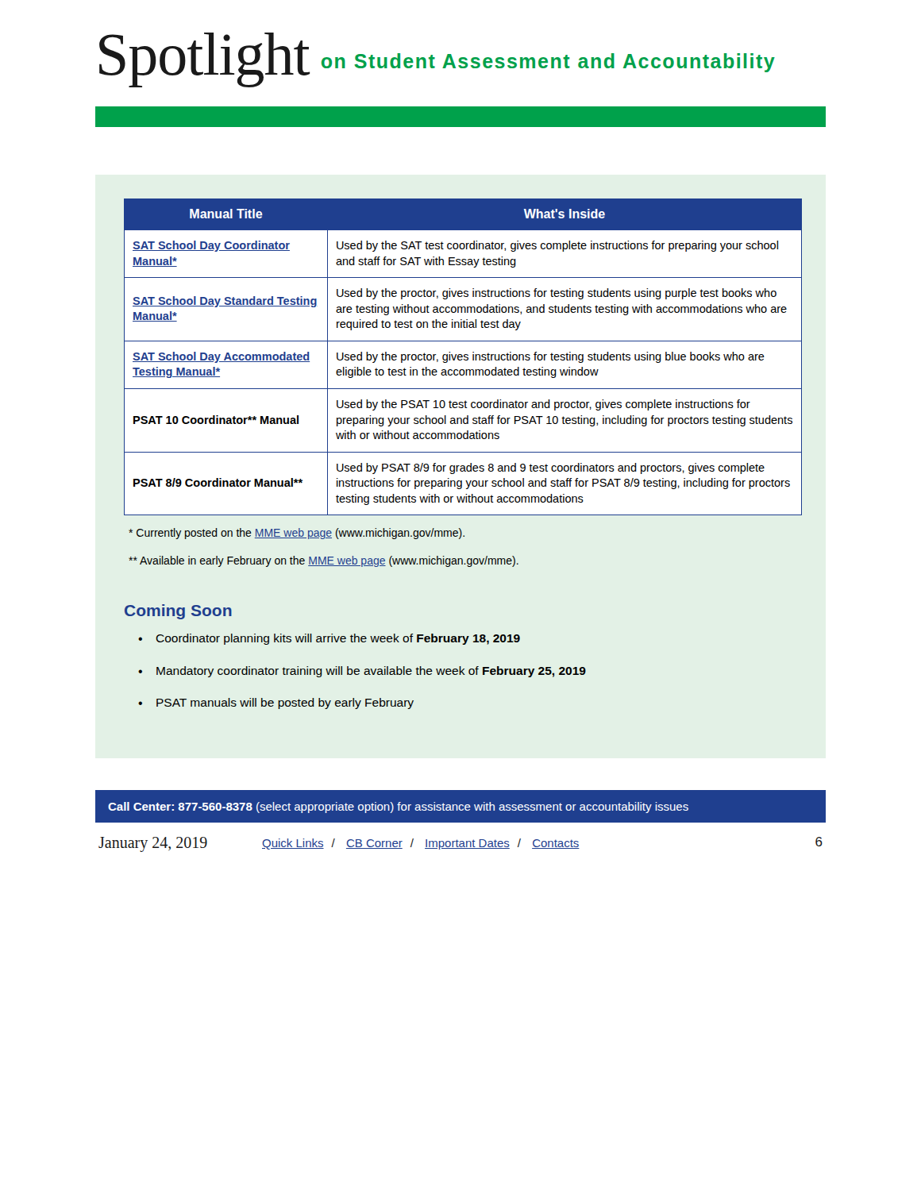Spotlight on Student Assessment and Accountability
| Manual Title | What's Inside |
| --- | --- |
| SAT School Day Coordinator Manual* | Used by the SAT test coordinator, gives complete instructions for preparing your school and staff for SAT with Essay testing |
| SAT School Day Standard Testing Manual* | Used by the proctor, gives instructions for testing students using purple test books who are testing without accommodations, and students testing with accommodations who are required to test on the initial test day |
| SAT School Day Accommodated Testing Manual* | Used by the proctor, gives instructions for testing students using blue books who are eligible to test in the accommodated testing window |
| PSAT 10 Coordinator** Manual | Used by the PSAT 10 test coordinator and proctor, gives complete instructions for preparing your school and staff for PSAT 10 testing, including for proctors testing students with or without accommodations |
| PSAT 8/9 Coordinator Manual** | Used by PSAT 8/9 for grades 8 and 9 test coordinators and proctors, gives complete instructions for preparing your school and staff for PSAT 8/9 testing, including for proctors testing students with or without accommodations |
* Currently posted on the MME web page (www.michigan.gov/mme).
** Available in early February on the MME web page (www.michigan.gov/mme).
Coming Soon
Coordinator planning kits will arrive the week of February 18, 2019
Mandatory coordinator training will be available the week of February 25, 2019
PSAT manuals will be posted by early February
Call Center: 877-560-8378 (select appropriate option) for assistance with assessment or accountability issues
January 24, 2019
Quick Links/ CB Corner/ Important Dates/ Contacts
6